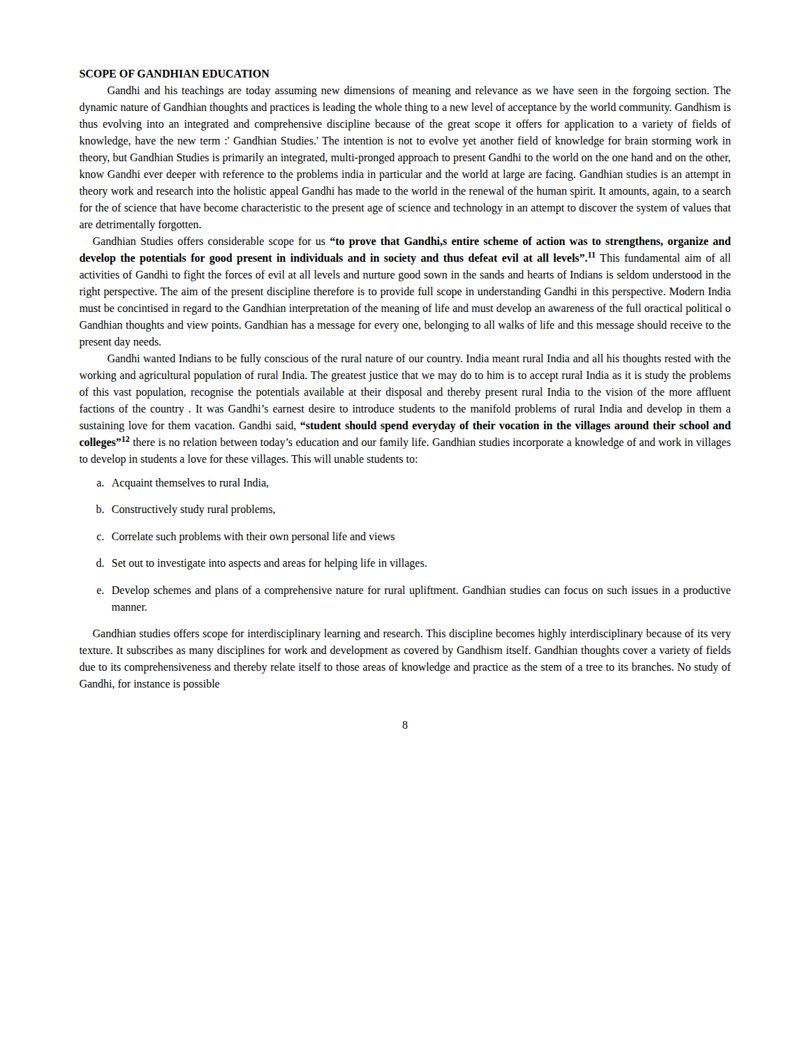Scope of Gandhian Education
Gandhi and his teachings are today assuming new dimensions of meaning and relevance as we have seen in the forgoing section. The dynamic nature of Gandhian thoughts and practices is leading the whole thing to a new level of acceptance by the world community. Gandhism is thus evolving into an integrated and comprehensive discipline because of the great scope it offers for application to a variety of fields of knowledge, have the new term :' Gandhian Studies.' The intention is not to evolve yet another field of knowledge for brain storming work in theory, but Gandhian Studies is primarily an integrated, multi-pronged approach to present Gandhi to the world on the one hand and on the other, know Gandhi ever deeper with reference to the problems india in particular and the world at large are facing. Gandhian studies is an attempt in theory work and research into the holistic appeal Gandhi has made to the world in the renewal of the human spirit. It amounts, again, to a search for the of science that have become characteristic to the present age of science and technology in an attempt to discover the system of values that are detrimentally forgotten.
Gandhian Studies offers considerable scope for us “to prove that Gandhi,s entire scheme of action was to strengthens, organize and develop the potentials for good present in individuals and in society and thus defeat evil at all levels”.11 This fundamental aim of all activities of Gandhi to fight the forces of evil at all levels and nurture good sown in the sands and hearts of Indians is seldom understood in the right perspective. The aim of the present discipline therefore is to provide full scope in understanding Gandhi in this perspective. Modern India must be concintised in regard to the Gandhian interpretation of the meaning of life and must develop an awareness of the full oractical political o Gandhian thoughts and view points. Gandhian has a message for every one, belonging to all walks of life and this message should receive to the present day needs.
Gandhi wanted Indians to be fully conscious of the rural nature of our country. India meant rural India and all his thoughts rested with the working and agricultural population of rural India. The greatest justice that we may do to him is to accept rural India as it is study the problems of this vast population, recognise the potentials available at their disposal and thereby present rural India to the vision of the more affluent factions of the country . It was Gandhi’s earnest desire to introduce students to the manifold problems of rural India and develop in them a sustaining love for them vacation. Gandhi said, “student should spend everyday of their vocation in the villages around their school and colleges”12 there is no relation between today’s education and our family life. Gandhian studies incorporate a knowledge of and work in villages to develop in students a love for these villages. This will unable students to:
Acquaint themselves to rural India,
Constructively study rural problems,
Correlate such problems with their own personal life and views
Set out to investigate into aspects and areas for helping life in villages.
Develop schemes and plans of a comprehensive nature for rural upliftment. Gandhian studies can focus on such issues in a productive manner.
Gandhian studies offers scope for interdisciplinary learning and research. This discipline becomes highly interdisciplinary because of its very texture. It subscribes as many disciplines for work and development as covered by Gandhism itself. Gandhian thoughts cover a variety of fields due to its comprehensiveness and thereby relate itself to those areas of knowledge and practice as the stem of a tree to its branches. No study of Gandhi, for instance is possible
8